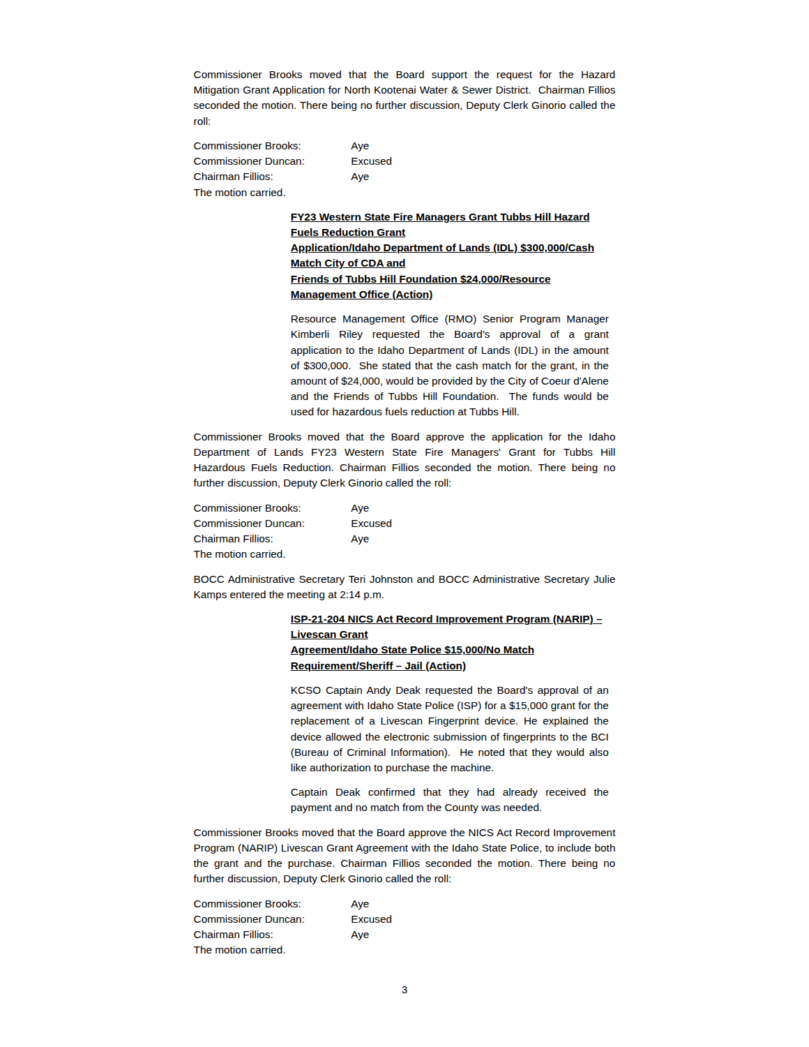Commissioner Brooks moved that the Board support the request for the Hazard Mitigation Grant Application for North Kootenai Water & Sewer District. Chairman Fillios seconded the motion. There being no further discussion, Deputy Clerk Ginorio called the roll:
| Commissioner Brooks: | Aye |
| Commissioner Duncan: | Excused |
| Chairman Fillios: | Aye |
The motion carried.
FY23 Western State Fire Managers Grant Tubbs Hill Hazard Fuels Reduction Grant
Application/Idaho Department of Lands (IDL) $300,000/Cash Match City of CDA and
Friends of Tubbs Hill Foundation $24,000/Resource Management Office (Action)
Resource Management Office (RMO) Senior Program Manager Kimberli Riley requested the Board's approval of a grant application to the Idaho Department of Lands (IDL) in the amount of $300,000. She stated that the cash match for the grant, in the amount of $24,000, would be provided by the City of Coeur d'Alene and the Friends of Tubbs Hill Foundation. The funds would be used for hazardous fuels reduction at Tubbs Hill.
Commissioner Brooks moved that the Board approve the application for the Idaho Department of Lands FY23 Western State Fire Managers' Grant for Tubbs Hill Hazardous Fuels Reduction. Chairman Fillios seconded the motion. There being no further discussion, Deputy Clerk Ginorio called the roll:
| Commissioner Brooks: | Aye |
| Commissioner Duncan: | Excused |
| Chairman Fillios: | Aye |
The motion carried.
BOCC Administrative Secretary Teri Johnston and BOCC Administrative Secretary Julie Kamps entered the meeting at 2:14 p.m.
ISP-21-204 NICS Act Record Improvement Program (NARIP) – Livescan Grant
Agreement/Idaho State Police $15,000/No Match Requirement/Sheriff – Jail (Action)
KCSO Captain Andy Deak requested the Board's approval of an agreement with Idaho State Police (ISP) for a $15,000 grant for the replacement of a Livescan Fingerprint device. He explained the device allowed the electronic submission of fingerprints to the BCI (Bureau of Criminal Information). He noted that they would also like authorization to purchase the machine.
Captain Deak confirmed that they had already received the payment and no match from the County was needed.
Commissioner Brooks moved that the Board approve the NICS Act Record Improvement Program (NARIP) Livescan Grant Agreement with the Idaho State Police, to include both the grant and the purchase. Chairman Fillios seconded the motion. There being no further discussion, Deputy Clerk Ginorio called the roll:
| Commissioner Brooks: | Aye |
| Commissioner Duncan: | Excused |
| Chairman Fillios: | Aye |
The motion carried.
3